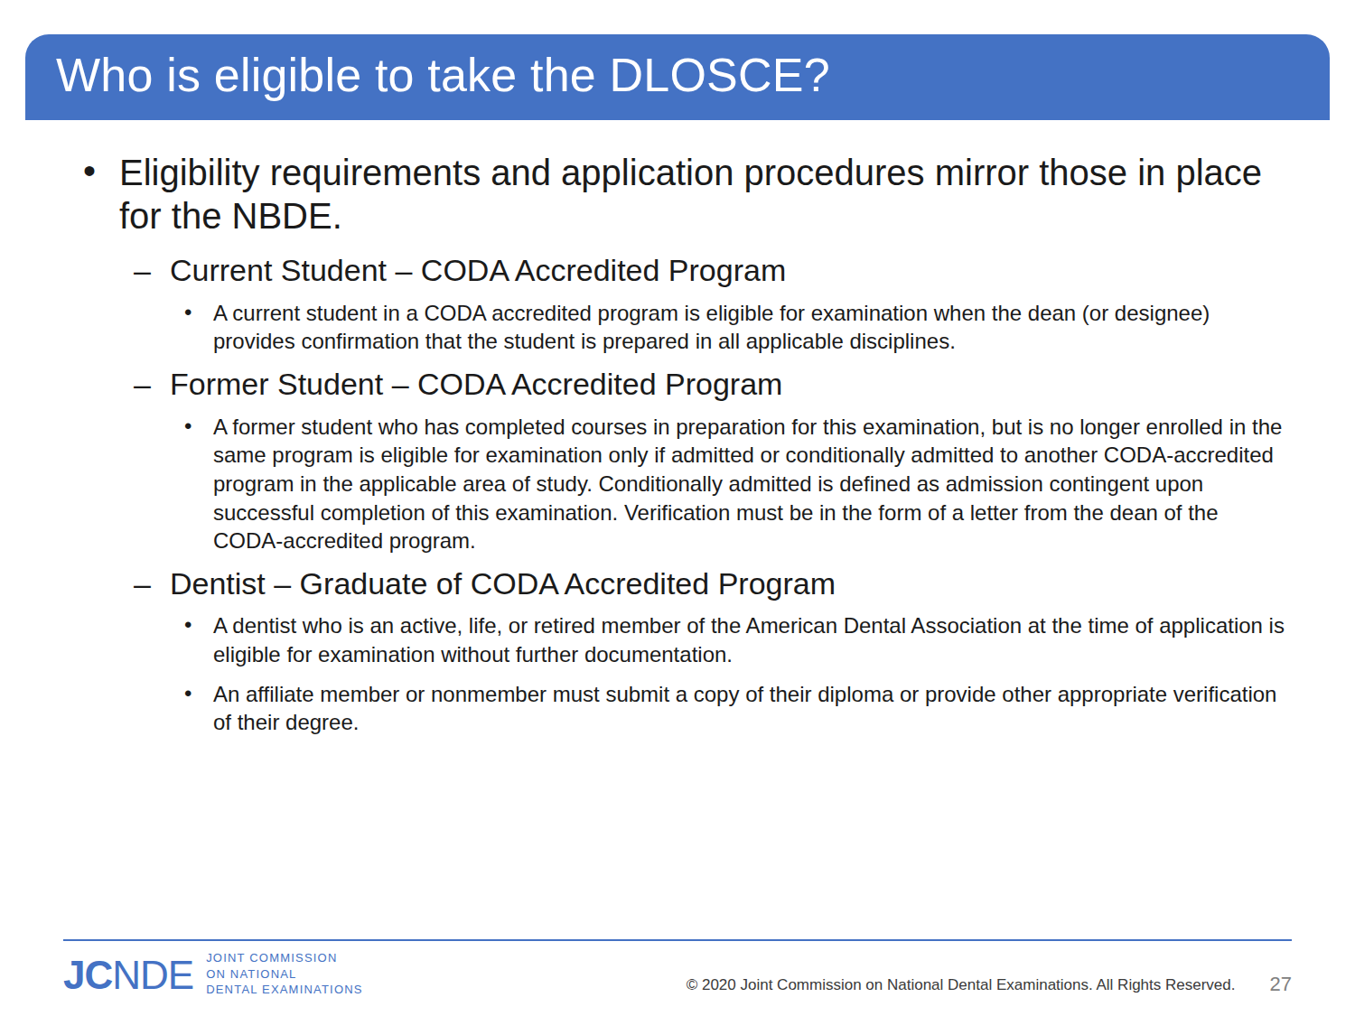Who is eligible to take the DLOSCE?
Eligibility requirements and application procedures mirror those in place for the NBDE.
Current Student – CODA Accredited Program
A current student in a CODA accredited program is eligible for examination when the dean (or designee) provides confirmation that the student is prepared in all applicable disciplines.
Former Student – CODA Accredited Program
A former student who has completed courses in preparation for this examination, but is no longer enrolled in the same program is eligible for examination only if admitted or conditionally admitted to another CODA-accredited program in the applicable area of study. Conditionally admitted is defined as admission contingent upon successful completion of this examination. Verification must be in the form of a letter from the dean of the CODA-accredited program.
Dentist – Graduate of CODA Accredited Program
A dentist who is an active, life, or retired member of the American Dental Association at the time of application is eligible for examination without further documentation.
An affiliate member or nonmember must submit a copy of their diploma or provide other appropriate verification of their degree.
JCNDE Joint Commission
on National
Dental Examinations
© 2020 Joint Commission on National Dental Examinations. All Rights Reserved.
27